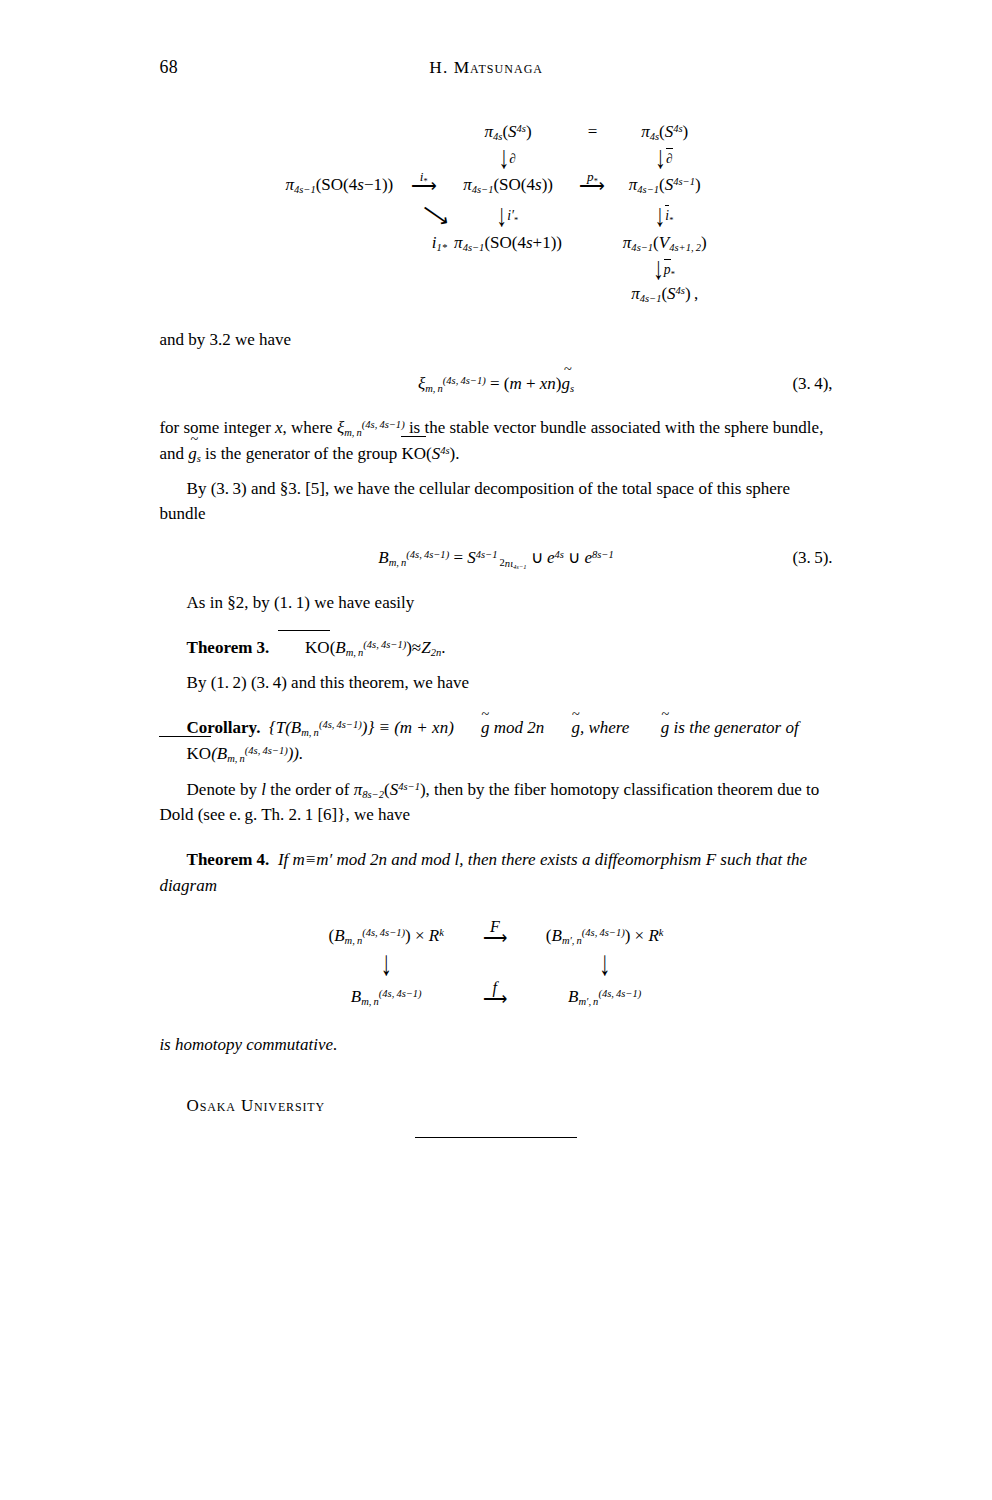68
H. Matsunaga
| | | π 4s ( S 4s ) | = | π 4s ( S 4s ) |
| | | ↓ ∂ | | ↓ ∂ |
| π 4s−1 ( SO (4 s −1)) | i * ⟶ | π 4s−1 ( SO (4 s )) | p * ⟶ | π 4s−1 ( S 4s−1 ) |
| | ⟶ | ↓ i′ * | | ↓ i * |
| | i 1* | π 4s−1 ( SO (4 s +1)) | | π 4s−1 ( V 4s+1, 2 ) |
| | | | | ↓ p * |
| | | | | π 4s−1 ( S 4s ) , |
and by 3.2 we have
ξm, n(4s, 4s−1) = (m + xn)~gs (3. 4),
for some integer x, where ξm, n(4s, 4s−1) is the stable vector bundle associated with the sphere bundle, and ~gs is the generator of the group KO(S4s).
By (3. 3) and §3. [5], we have the cellular decomposition of the total space of this sphere bundle
Bm, n(4s, 4s−1) = S4s−1 2nι4s−1 ∪ e4s ∪ e8s−1 (3. 5).
As in §2, by (1. 1) we have easily
Theorem 3. KO(Bm, n(4s, 4s−1))≈Z2n.
By (1. 2) (3. 4) and this theorem, we have
Corollary. {T(Bm, n(4s, 4s−1))} ≡ (m + xn)~g mod 2n~g, where ~g is the generator of KO(Bm, n(4s, 4s−1))).
Denote by l the order of π8s−2(S4s−1), then by the fiber homotopy classification theorem due to Dold (see e. g. Th. 2. 1 [6]}, we have
Theorem 4. If m≡m′ mod 2n and mod l, then there exists a diffeomorphism F such that the diagram
| ( B m, n (4s, 4s−1) ) × R k | F ⟶ | ( B m′, n (4s, 4s−1) ) × R k |
| ↓ | | ↓ |
| B m, n (4s, 4s−1) | f ⟶ | B m′, n (4s, 4s−1) |
is homotopy commutative.
Osaka University